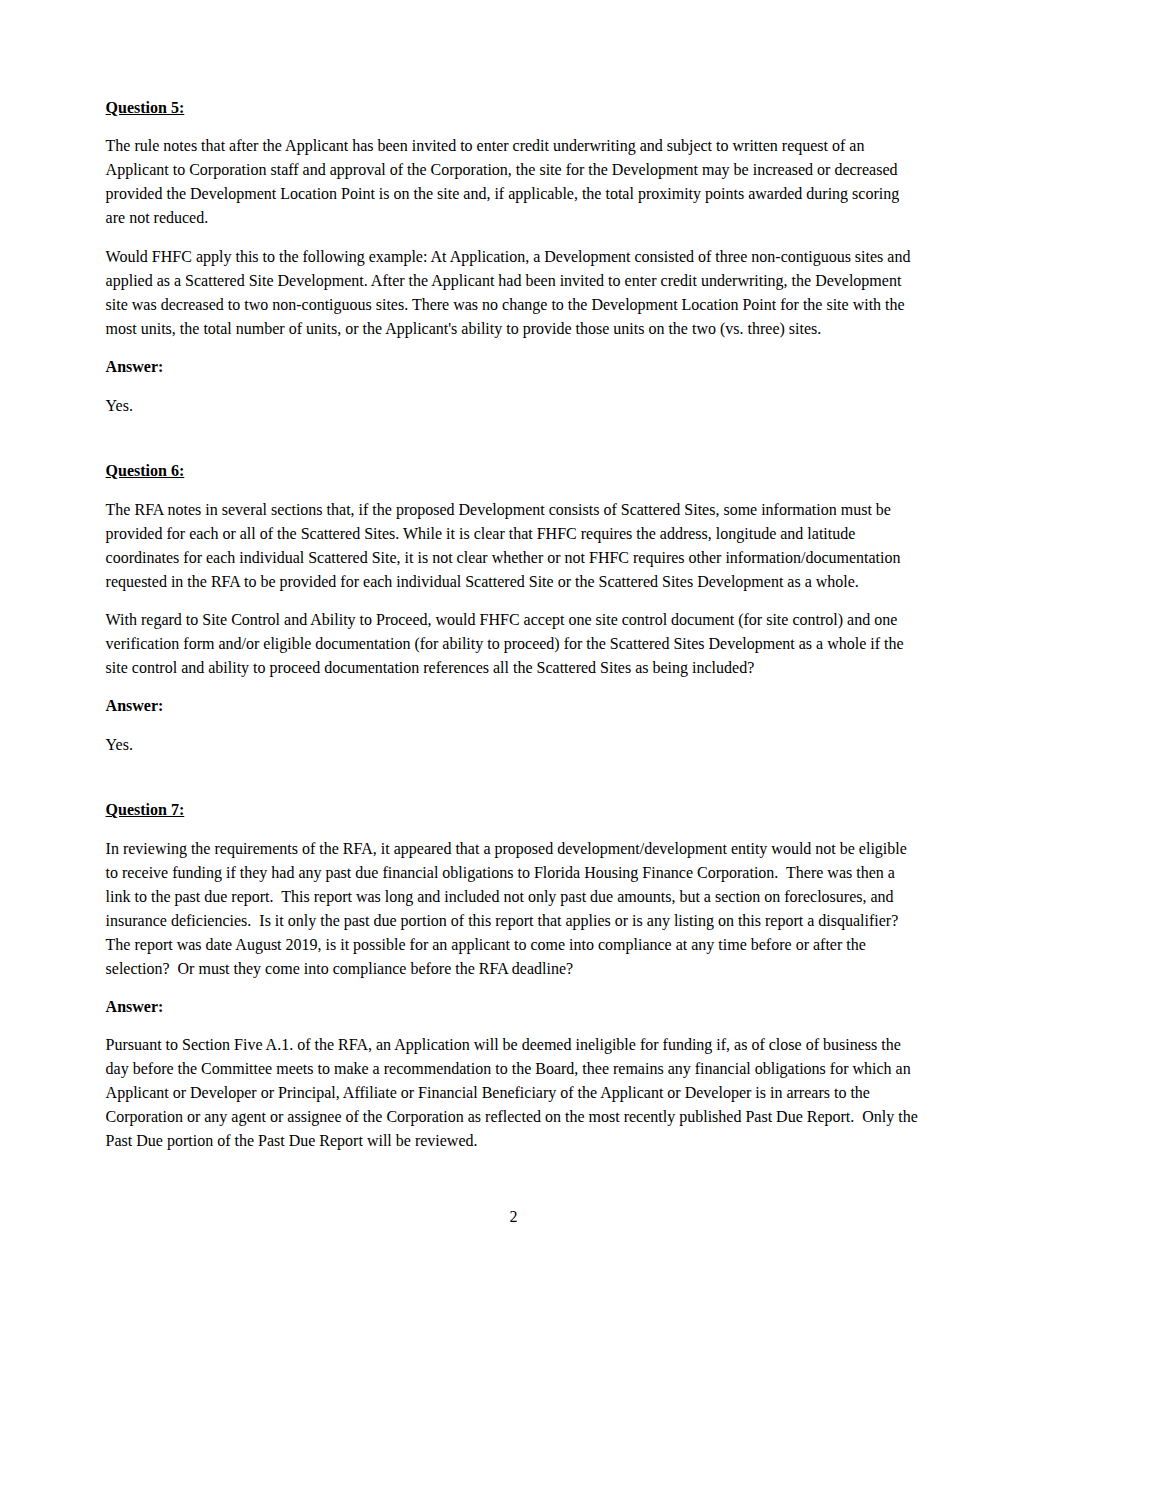Question 5:
The rule notes that after the Applicant has been invited to enter credit underwriting and subject to written request of an Applicant to Corporation staff and approval of the Corporation, the site for the Development may be increased or decreased provided the Development Location Point is on the site and, if applicable, the total proximity points awarded during scoring are not reduced.
Would FHFC apply this to the following example: At Application, a Development consisted of three non-contiguous sites and applied as a Scattered Site Development. After the Applicant had been invited to enter credit underwriting, the Development site was decreased to two non-contiguous sites. There was no change to the Development Location Point for the site with the most units, the total number of units, or the Applicant's ability to provide those units on the two (vs. three) sites.
Answer:
Yes.
Question 6:
The RFA notes in several sections that, if the proposed Development consists of Scattered Sites, some information must be provided for each or all of the Scattered Sites. While it is clear that FHFC requires the address, longitude and latitude coordinates for each individual Scattered Site, it is not clear whether or not FHFC requires other information/documentation requested in the RFA to be provided for each individual Scattered Site or the Scattered Sites Development as a whole.
With regard to Site Control and Ability to Proceed, would FHFC accept one site control document (for site control) and one verification form and/or eligible documentation (for ability to proceed) for the Scattered Sites Development as a whole if the site control and ability to proceed documentation references all the Scattered Sites as being included?
Answer:
Yes.
Question 7:
In reviewing the requirements of the RFA, it appeared that a proposed development/development entity would not be eligible to receive funding if they had any past due financial obligations to Florida Housing Finance Corporation. There was then a link to the past due report. This report was long and included not only past due amounts, but a section on foreclosures, and insurance deficiencies. Is it only the past due portion of this report that applies or is any listing on this report a disqualifier? The report was date August 2019, is it possible for an applicant to come into compliance at any time before or after the selection? Or must they come into compliance before the RFA deadline?
Answer:
Pursuant to Section Five A.1. of the RFA, an Application will be deemed ineligible for funding if, as of close of business the day before the Committee meets to make a recommendation to the Board, thee remains any financial obligations for which an Applicant or Developer or Principal, Affiliate or Financial Beneficiary of the Applicant or Developer is in arrears to the Corporation or any agent or assignee of the Corporation as reflected on the most recently published Past Due Report. Only the Past Due portion of the Past Due Report will be reviewed.
2